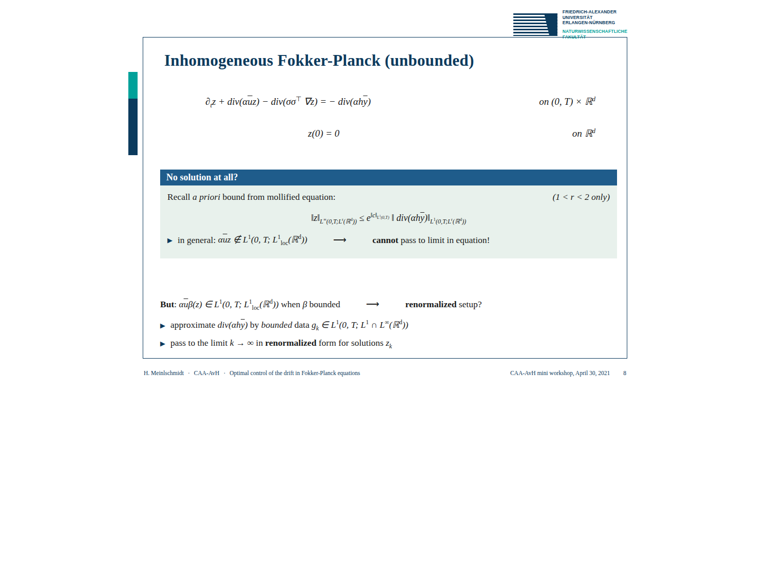FRIEDRICH-ALEXANDER
UNIVERSITÄT
ERLANGEN-NÜRNBERG
NATURWISSENSCHAFTLICHE
FAKULTÄT
Inhomogeneous Fokker-Planck (unbounded)
∂tz + div(αuz) − div(σσ⊤ ∇z) = − div(αhy)
on (0, T) × ℝd
z(0) = 0
on ℝd
No solution at all?
Recall a priori bound from mollified equation:
(1 < r < 2 only)
‖z‖L∞(0,T;Lr(ℝd)) ≤ e‖c‖L1(0,T) ‖ div(αhy)‖L1(0,T;Lr(ℝd))
▶ in general: αuz ∉ L1(0, T; L1loc(ℝd)) ⟶ cannot pass to limit in equation!
But: αuβ(z) ∈ L1(0, T; L1loc(ℝd)) when β bounded ⟶ renormalized setup?
▶ approximate div(αhy) by bounded data gk ∈ L1(0, T; L1 ∩ L∞(ℝd))
▶ pass to the limit k → ∞ in renormalized form for solutions zk
H. Meinlschmidt · CAA-AvH · Optimal control of the drift in Fokker-Planck equations CAA-AvH mini workshop, April 30, 2021 8